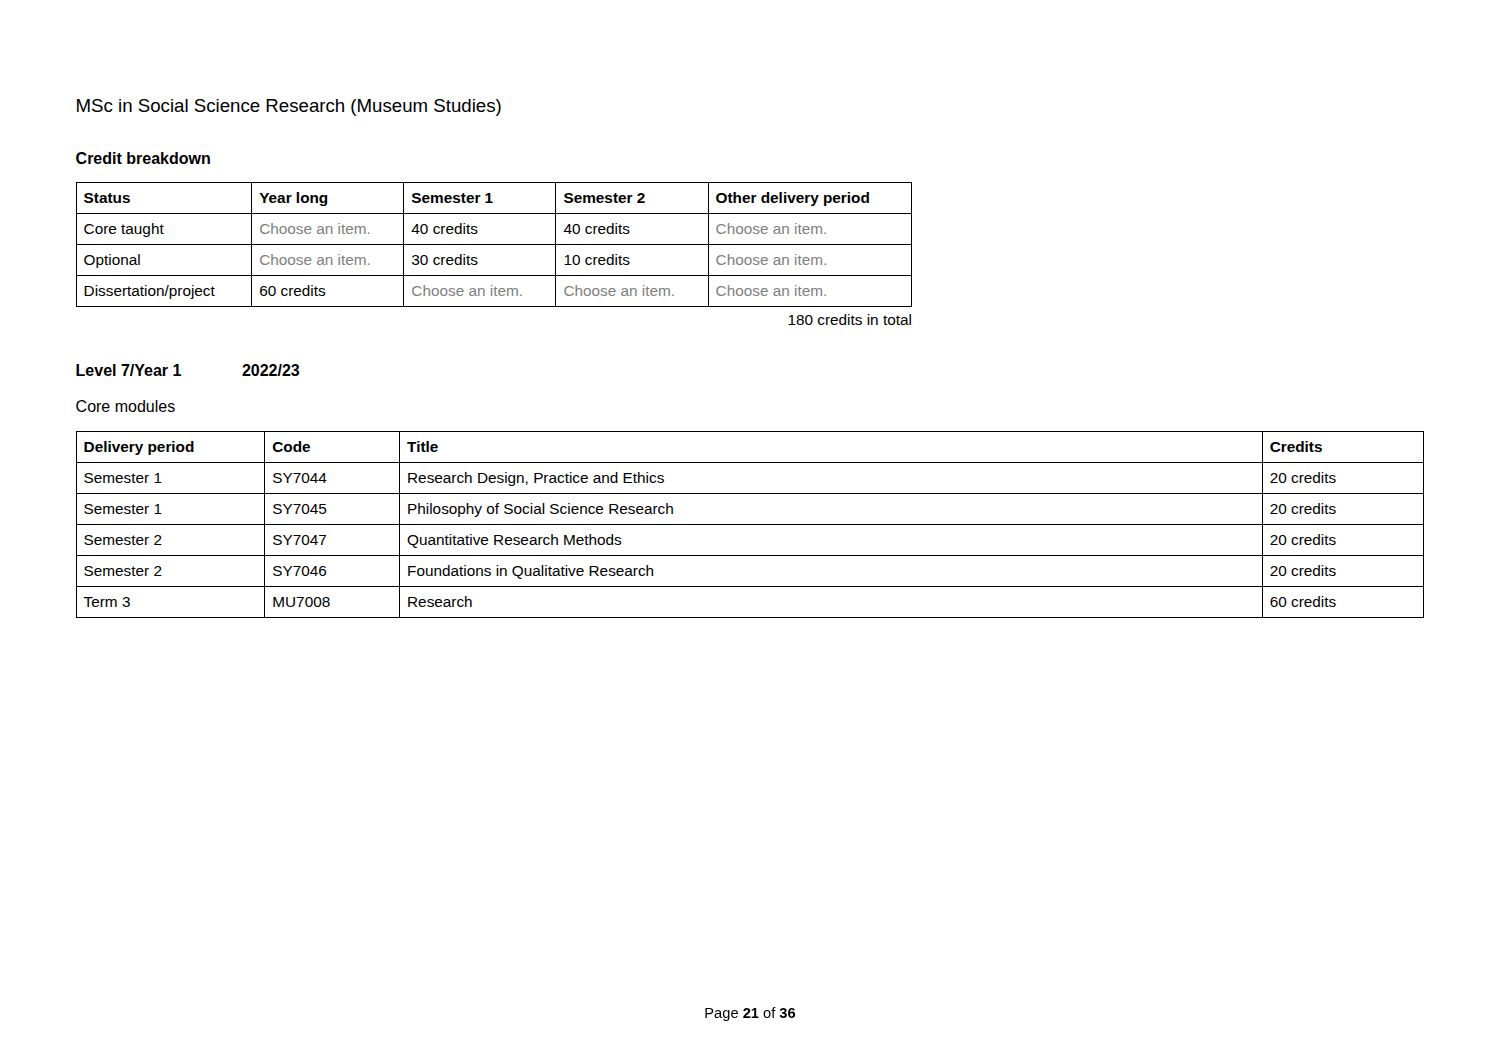MSc in Social Science Research (Museum Studies)
Credit breakdown
| Status | Year long | Semester 1 | Semester 2 | Other delivery period |
| --- | --- | --- | --- | --- |
| Core taught | Choose an item. | 40 credits | 40 credits | Choose an item. |
| Optional | Choose an item. | 30 credits | 10 credits | Choose an item. |
| Dissertation/project | 60 credits | Choose an item. | Choose an item. | Choose an item. |
180 credits in total
Level 7/Year 1 2022/23
Core modules
| Delivery period | Code | Title | Credits |
| --- | --- | --- | --- |
| Semester 1 | SY7044 | Research Design, Practice and Ethics | 20 credits |
| Semester 1 | SY7045 | Philosophy of Social Science Research | 20 credits |
| Semester 2 | SY7047 | Quantitative Research Methods | 20 credits |
| Semester 2 | SY7046 | Foundations in Qualitative Research | 20 credits |
| Term 3 | MU7008 | Research | 60 credits |
Page 21 of 36